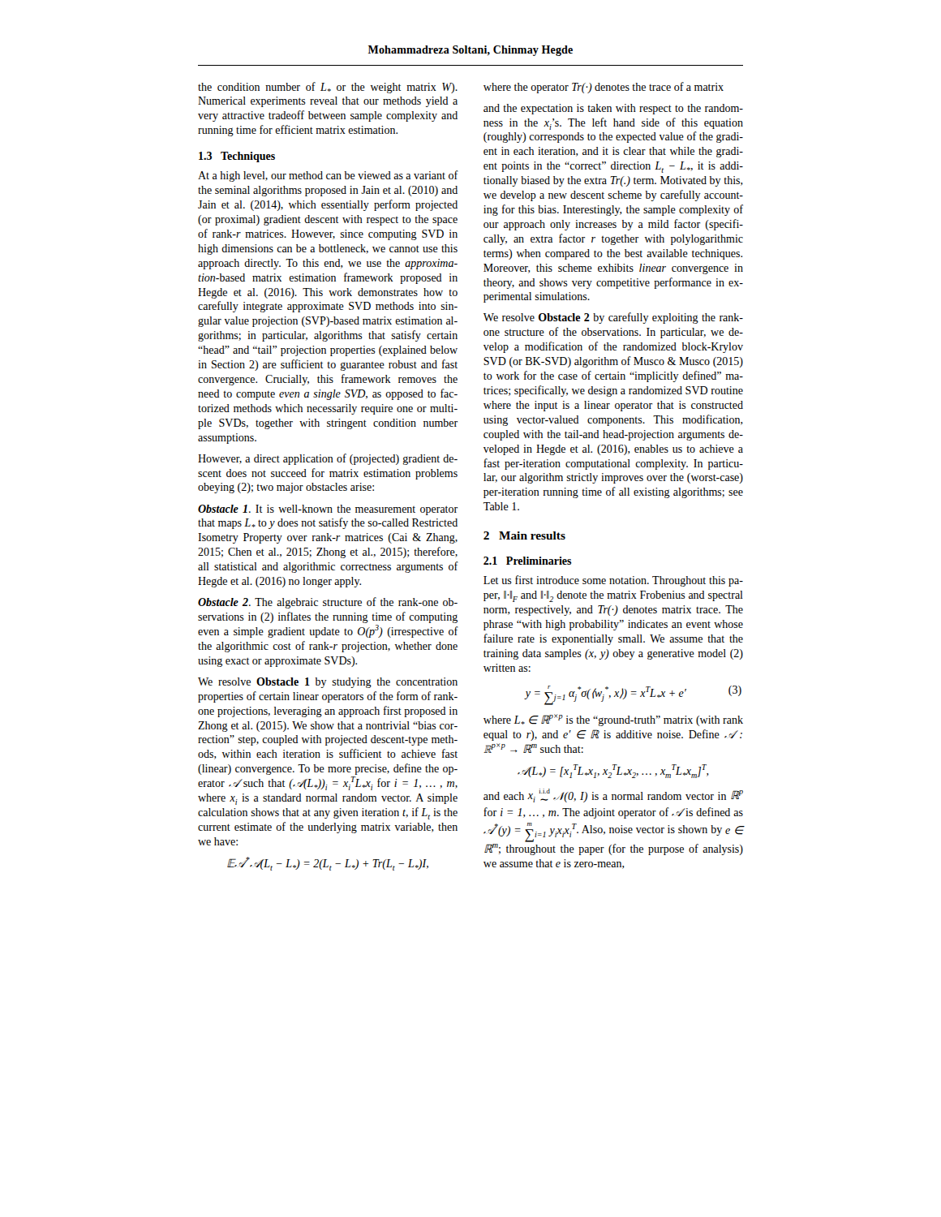Mohammadreza Soltani, Chinmay Hegde
the condition number of L* or the weight matrix W). Numerical experiments reveal that our methods yield a very attractive tradeoff between sample complexity and running time for efficient matrix estimation.
1.3 Techniques
At a high level, our method can be viewed as a variant of the seminal algorithms proposed in Jain et al. (2010) and Jain et al. (2014), which essentially perform projected (or proximal) gradient descent with respect to the space of rank-r matrices. However, since computing SVD in high dimensions can be a bottleneck, we cannot use this approach directly. To this end, we use the approximation-based matrix estimation framework proposed in Hegde et al. (2016). This work demonstrates how to carefully integrate approximate SVD methods into singular value projection (SVP)-based matrix estimation algorithms; in particular, algorithms that satisfy certain “head” and “tail” projection properties (explained below in Section 2) are sufficient to guarantee robust and fast convergence. Crucially, this framework removes the need to compute even a single SVD, as opposed to factorized methods which necessarily require one or multiple SVDs, together with stringent condition number assumptions.
However, a direct application of (projected) gradient descent does not succeed for matrix estimation problems obeying (2); two major obstacles arise:
Obstacle 1. It is well-known the measurement operator that maps L* to y does not satisfy the so-called Restricted Isometry Property over rank-r matrices (Cai & Zhang, 2015; Chen et al., 2015; Zhong et al., 2015); therefore, all statistical and algorithmic correctness arguments of Hegde et al. (2016) no longer apply.
Obstacle 2. The algebraic structure of the rank-one observations in (2) inflates the running time of computing even a simple gradient update to O(p3) (irrespective of the algorithmic cost of rank-r projection, whether done using exact or approximate SVDs).
We resolve Obstacle 1 by studying the concentration properties of certain linear operators of the form of rank-one projections, leveraging an approach first proposed in Zhong et al. (2015). We show that a nontrivial “bias correction” step, coupled with projected descent-type methods, within each iteration is sufficient to achieve fast (linear) convergence. To be more precise, define the operator 𝒜 such that (𝒜(L*))i = xiTL*xi for i = 1, … , m, where xi is a standard normal random vector. A simple calculation shows that at any given iteration t, if Lt is the current estimate of the underlying matrix variable, then we have:
𝔼𝒜*𝒜(Lt − L*) = 2(Lt − L*) + Tr(Lt − L*)I,
where the operator Tr(·) denotes the trace of a matrix
and the expectation is taken with respect to the randomness in the xi’s. The left hand side of this equation (roughly) corresponds to the expected value of the gradient in each iteration, and it is clear that while the gradient points in the “correct” direction Lt − L*, it is additionally biased by the extra Tr(.) term. Motivated by this, we develop a new descent scheme by carefully accounting for this bias. Interestingly, the sample complexity of our approach only increases by a mild factor (specifically, an extra factor r together with polylogarithmic terms) when compared to the best available techniques. Moreover, this scheme exhibits linear convergence in theory, and shows very competitive performance in experimental simulations.
We resolve Obstacle 2 by carefully exploiting the rank-one structure of the observations. In particular, we develop a modification of the randomized block-Krylov SVD (or BK-SVD) algorithm of Musco & Musco (2015) to work for the case of certain “implicitly defined” matrices; specifically, we design a randomized SVD routine where the input is a linear operator that is constructed using vector-valued components. This modification, coupled with the tail-and head-projection arguments developed in Hegde et al. (2016), enables us to achieve a fast per-iteration computational complexity. In particular, our algorithm strictly improves over the (worst-case) per-iteration running time of all existing algorithms; see Table 1.
2 Main results
2.1 Preliminaries
Let us first introduce some notation. Throughout this paper, ‖·‖F and ‖·‖2 denote the matrix Frobenius and spectral norm, respectively, and Tr(·) denotes matrix trace. The phrase “with high probability” indicates an event whose failure rate is exponentially small. We assume that the training data samples (x, y) obey a generative model (2) written as:
(3) y = r∑j=1 αj*σ(⟨wj*, x⟩) = xTL*x + e′
where L* ∈ ℝp×p is the “ground-truth” matrix (with rank equal to r), and e′ ∈ ℝ is additive noise. Define 𝒜 : ℝp×p → ℝm such that:
𝒜(L*) = [x1TL*x1, x2TL*x2, … , xmTL*xm]T,
and each xi i.i.d∼ 𝒩(0, I) is a normal random vector in ℝp for i = 1, … , m. The adjoint operator of 𝒜 is defined as 𝒜*(y) = m∑i=1 yixixiT. Also, noise vector is shown by e ∈ ℝm; throughout the paper (for the purpose of analysis) we assume that e is zero-mean,